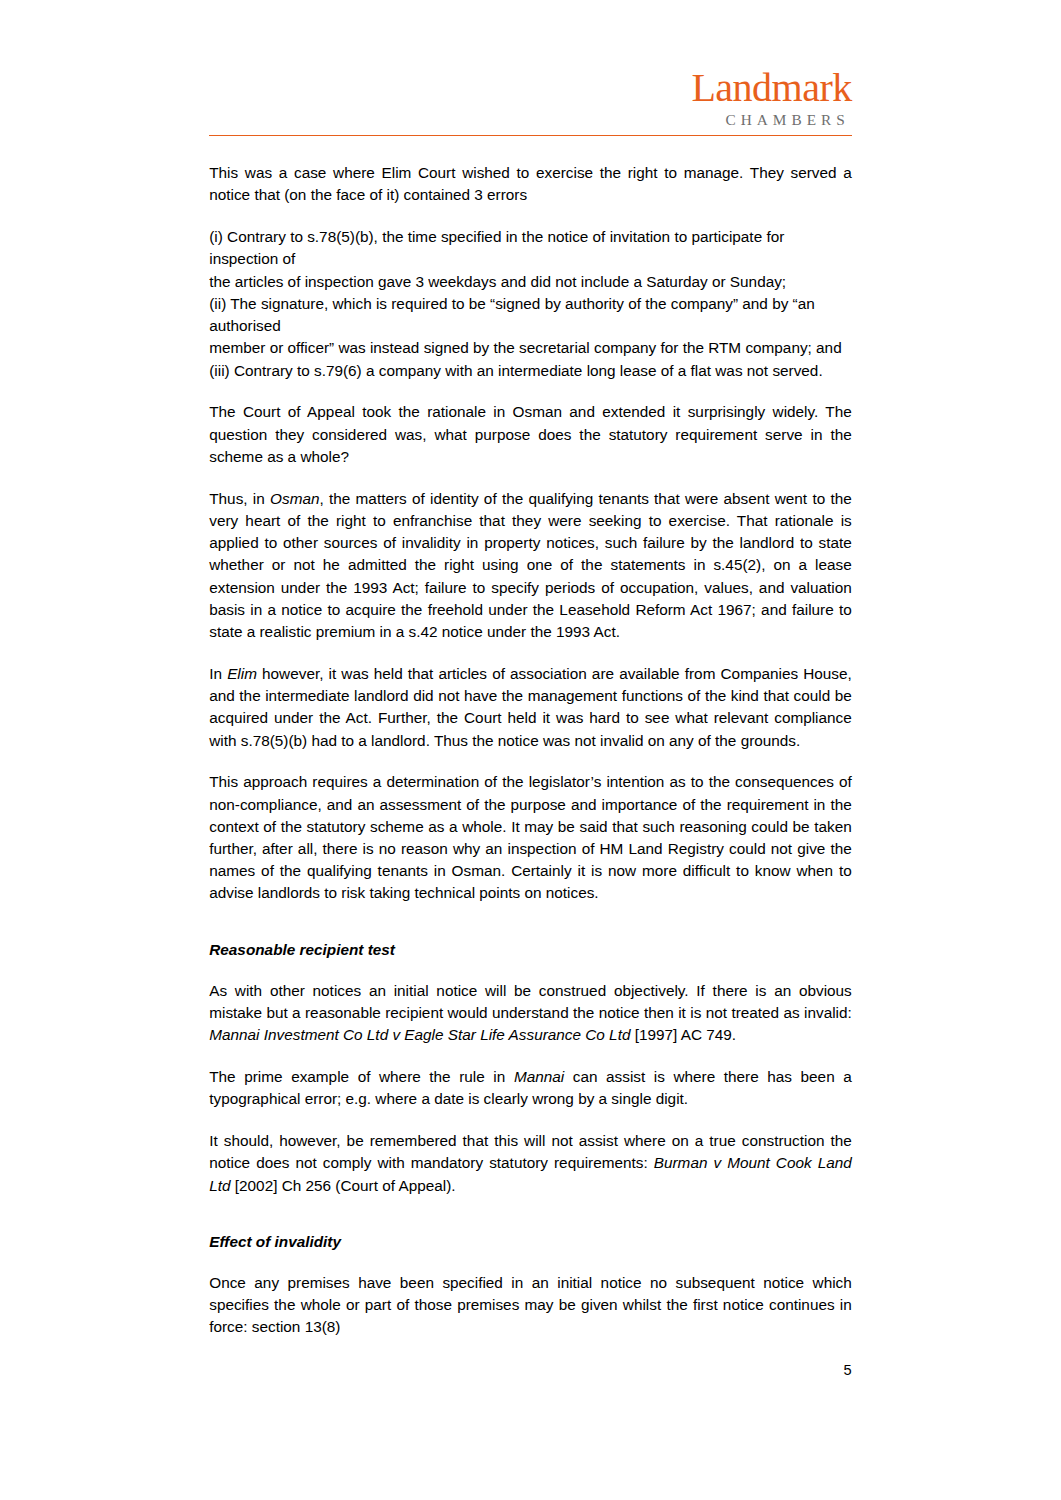Landmark CHAMBERS
This was a case where Elim Court wished to exercise the right to manage. They served a notice that (on the face of it) contained 3 errors
(i) Contrary to s.78(5)(b), the time specified in the notice of invitation to participate for inspection of
the articles of inspection gave 3 weekdays and did not include a Saturday or Sunday;
(ii) The signature, which is required to be “signed by authority of the company” and by “an authorised
member or officer” was instead signed by the secretarial company for the RTM company; and
(iii) Contrary to s.79(6) a company with an intermediate long lease of a flat was not served.
The Court of Appeal took the rationale in Osman and extended it surprisingly widely. The question they considered was, what purpose does the statutory requirement serve in the scheme as a whole?
Thus, in Osman, the matters of identity of the qualifying tenants that were absent went to the very heart of the right to enfranchise that they were seeking to exercise. That rationale is applied to other sources of invalidity in property notices, such failure by the landlord to state whether or not he admitted the right using one of the statements in s.45(2), on a lease extension under the 1993 Act; failure to specify periods of occupation, values, and valuation basis in a notice to acquire the freehold under the Leasehold Reform Act 1967; and failure to state a realistic premium in a s.42 notice under the 1993 Act.
In Elim however, it was held that articles of association are available from Companies House, and the intermediate landlord did not have the management functions of the kind that could be acquired under the Act. Further, the Court held it was hard to see what relevant compliance with s.78(5)(b) had to a landlord. Thus the notice was not invalid on any of the grounds.
This approach requires a determination of the legislator’s intention as to the consequences of non-compliance, and an assessment of the purpose and importance of the requirement in the context of the statutory scheme as a whole. It may be said that such reasoning could be taken further, after all, there is no reason why an inspection of HM Land Registry could not give the names of the qualifying tenants in Osman. Certainly it is now more difficult to know when to advise landlords to risk taking technical points on notices.
Reasonable recipient test
As with other notices an initial notice will be construed objectively. If there is an obvious mistake but a reasonable recipient would understand the notice then it is not treated as invalid: Mannai Investment Co Ltd v Eagle Star Life Assurance Co Ltd [1997] AC 749.
The prime example of where the rule in Mannai can assist is where there has been a typographical error; e.g. where a date is clearly wrong by a single digit.
It should, however, be remembered that this will not assist where on a true construction the notice does not comply with mandatory statutory requirements: Burman v Mount Cook Land Ltd [2002] Ch 256 (Court of Appeal).
Effect of invalidity
Once any premises have been specified in an initial notice no subsequent notice which specifies the whole or part of those premises may be given whilst the first notice continues in force: section 13(8)
5